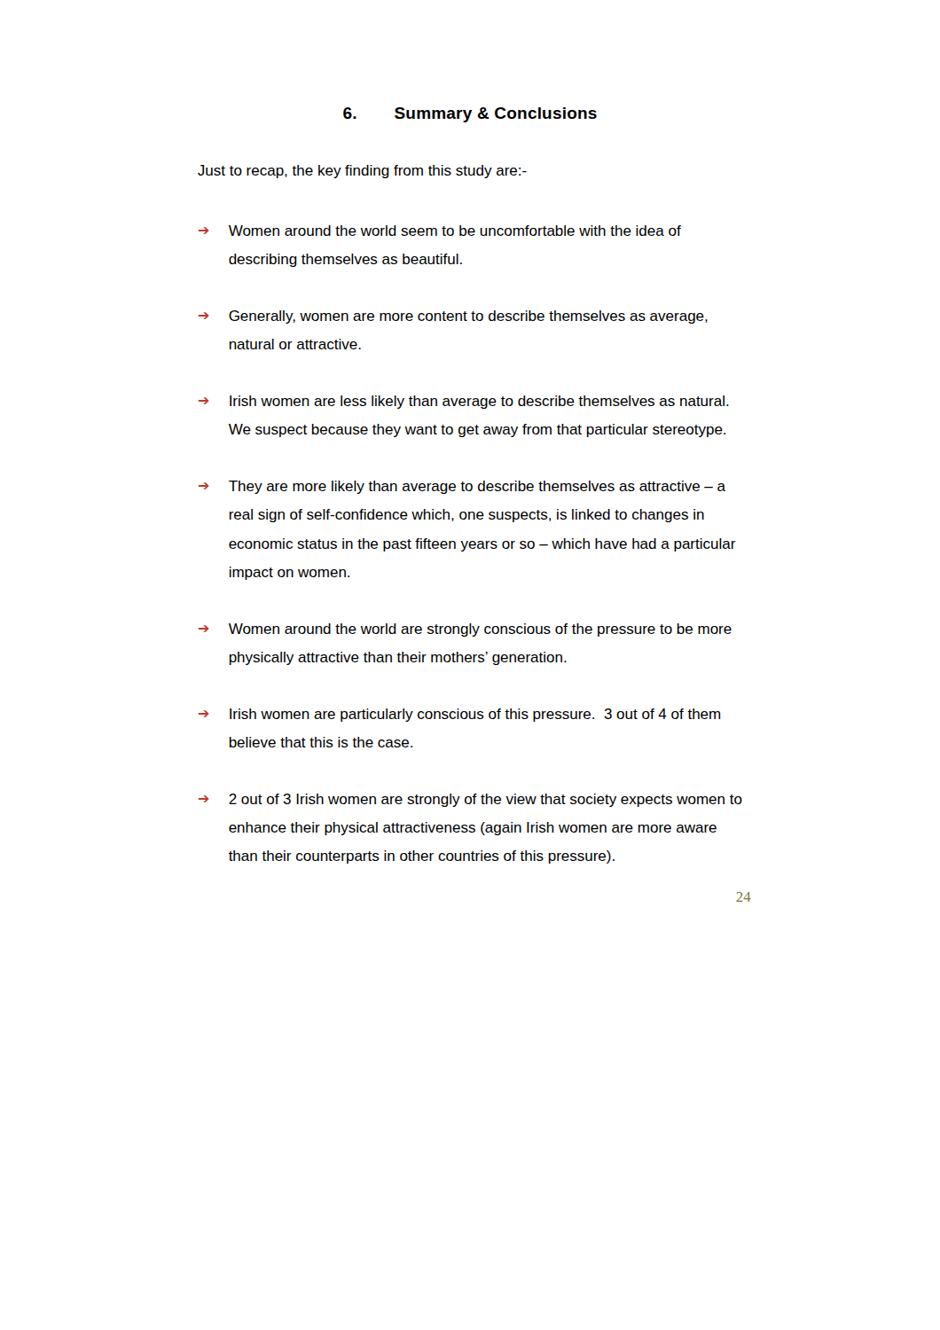6. Summary & Conclusions
Just to recap, the key finding from this study are:-
Women around the world seem to be uncomfortable with the idea of describing themselves as beautiful.
Generally, women are more content to describe themselves as average, natural or attractive.
Irish women are less likely than average to describe themselves as natural. We suspect because they want to get away from that particular stereotype.
They are more likely than average to describe themselves as attractive – a real sign of self-confidence which, one suspects, is linked to changes in economic status in the past fifteen years or so – which have had a particular impact on women.
Women around the world are strongly conscious of the pressure to be more physically attractive than their mothers’ generation.
Irish women are particularly conscious of this pressure. 3 out of 4 of them believe that this is the case.
2 out of 3 Irish women are strongly of the view that society expects women to enhance their physical attractiveness (again Irish women are more aware than their counterparts in other countries of this pressure).
24